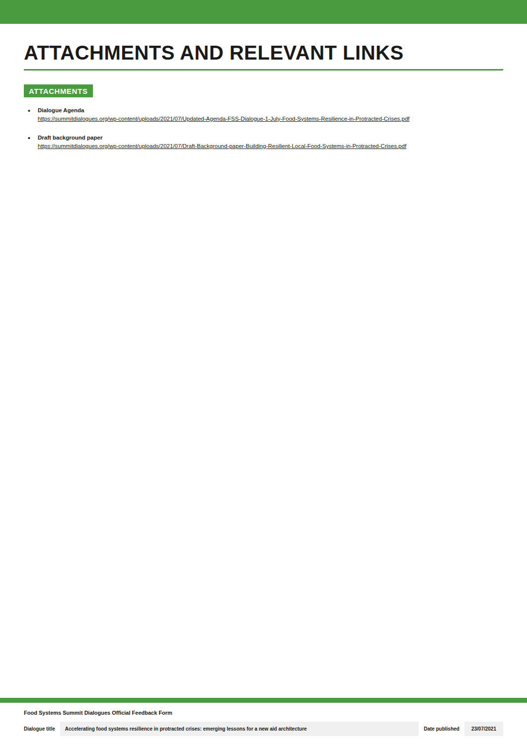Attachments and relevant links
Attachments
Dialogue Agenda https://summitdialogues.org/wp-content/uploads/2021/07/Updated-Agenda-FSS-Dialogue-1-July-Food-Systems-Resilience-in-Protracted-Crises.pdf
Draft background paper https://summitdialogues.org/wp-content/uploads/2021/07/Draft-Background-paper-Building-Resilient-Local-Food-Systems-in-Protracted-Crises.pdf
Food Systems Summit Dialogues Official Feedback Form
Dialogue title
Accelerating food systems resilience in protracted crises: emerging lessons for a new aid architecture
Date published
23/07/2021